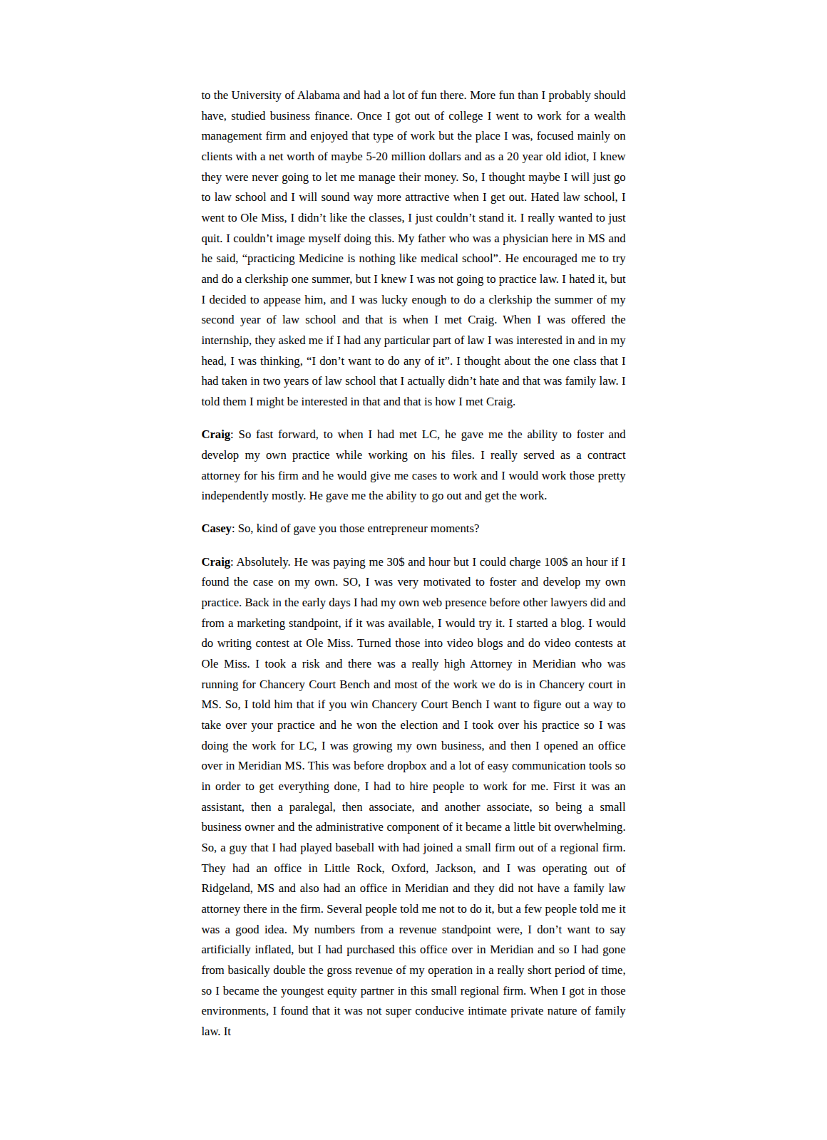to the University of Alabama and had a lot of fun there. More fun than I probably should have, studied business finance. Once I got out of college I went to work for a wealth management firm and enjoyed that type of work but the place I was, focused mainly on clients with a net worth of maybe 5-20 million dollars and as a 20 year old idiot, I knew they were never going to let me manage their money. So, I thought maybe I will just go to law school and I will sound way more attractive when I get out. Hated law school, I went to Ole Miss, I didn’t like the classes, I just couldn’t stand it. I really wanted to just quit. I couldn’t image myself doing this. My father who was a physician here in MS and he said, “practicing Medicine is nothing like medical school”. He encouraged me to try and do a clerkship one summer, but I knew I was not going to practice law. I hated it, but I decided to appease him, and I was lucky enough to do a clerkship the summer of my second year of law school and that is when I met Craig. When I was offered the internship, they asked me if I had any particular part of law I was interested in and in my head, I was thinking, “I don’t want to do any of it”. I thought about the one class that I had taken in two years of law school that I actually didn’t hate and that was family law. I told them I might be interested in that and that is how I met Craig.
Craig: So fast forward, to when I had met LC, he gave me the ability to foster and develop my own practice while working on his files. I really served as a contract attorney for his firm and he would give me cases to work and I would work those pretty independently mostly. He gave me the ability to go out and get the work.
Casey: So, kind of gave you those entrepreneur moments?
Craig: Absolutely. He was paying me 30$ and hour but I could charge 100$ an hour if I found the case on my own. SO, I was very motivated to foster and develop my own practice. Back in the early days I had my own web presence before other lawyers did and from a marketing standpoint, if it was available, I would try it. I started a blog. I would do writing contest at Ole Miss. Turned those into video blogs and do video contests at Ole Miss. I took a risk and there was a really high Attorney in Meridian who was running for Chancery Court Bench and most of the work we do is in Chancery court in MS. So, I told him that if you win Chancery Court Bench I want to figure out a way to take over your practice and he won the election and I took over his practice so I was doing the work for LC, I was growing my own business, and then I opened an office over in Meridian MS. This was before dropbox and a lot of easy communication tools so in order to get everything done, I had to hire people to work for me. First it was an assistant, then a paralegal, then associate, and another associate, so being a small business owner and the administrative component of it became a little bit overwhelming. So, a guy that I had played baseball with had joined a small firm out of a regional firm. They had an office in Little Rock, Oxford, Jackson, and I was operating out of Ridgeland, MS and also had an office in Meridian and they did not have a family law attorney there in the firm. Several people told me not to do it, but a few people told me it was a good idea. My numbers from a revenue standpoint were, I don’t want to say artificially inflated, but I had purchased this office over in Meridian and so I had gone from basically double the gross revenue of my operation in a really short period of time, so I became the youngest equity partner in this small regional firm. When I got in those environments, I found that it was not super conducive intimate private nature of family law. It